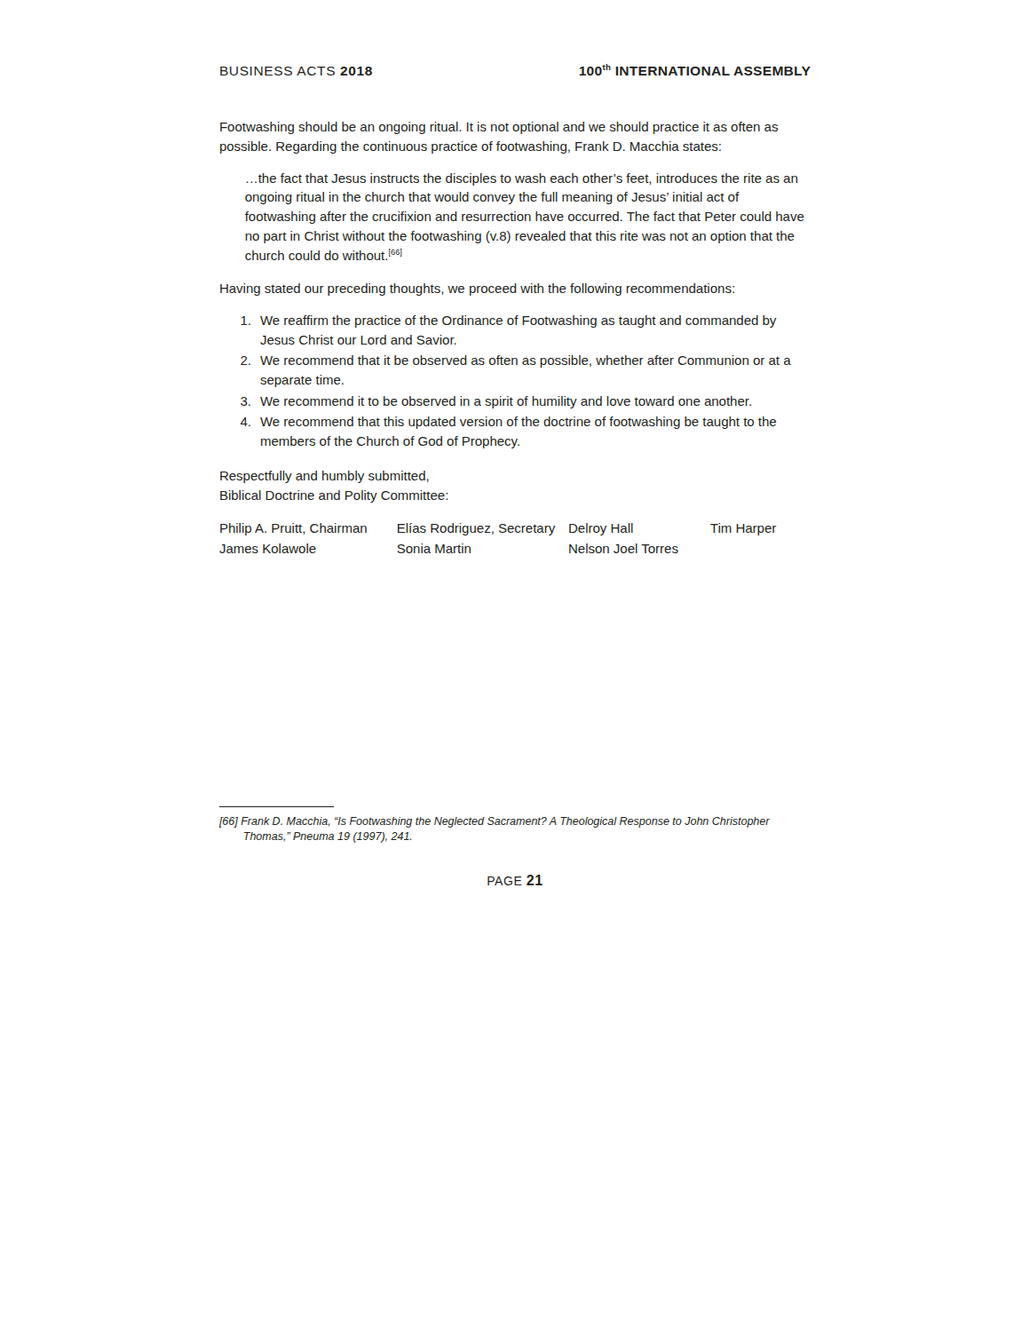BUSINESS ACTS 2018
100th INTERNATIONAL ASSEMBLY
Footwashing should be an ongoing ritual. It is not optional and we should practice it as often as possible. Regarding the continuous practice of footwashing, Frank D. Macchia states:
…the fact that Jesus instructs the disciples to wash each other’s feet, introduces the rite as an ongoing ritual in the church that would convey the full meaning of Jesus’ initial act of footwashing after the crucifixion and resurrection have occurred. The fact that Peter could have no part in Christ without the footwashing (v.8) revealed that this rite was not an option that the church could do without.[66]
Having stated our preceding thoughts, we proceed with the following recommendations:
We reaffirm the practice of the Ordinance of Footwashing as taught and commanded by Jesus Christ our Lord and Savior.
We recommend that it be observed as often as possible, whether after Communion or at a separate time.
We recommend it to be observed in a spirit of humility and love toward one another.
We recommend that this updated version of the doctrine of footwashing be taught to the members of the Church of God of Prophecy.
Respectfully and humbly submitted,
Biblical Doctrine and Polity Committee:
| Philip A. Pruitt, Chairman | Elías Rodriguez, Secretary | Delroy Hall | Tim Harper |
| James Kolawole | Sonia Martin | Nelson Joel Torres | |
[66] Frank D. Macchia, “Is Footwashing the Neglected Sacrament? A Theological Response to John Christopher Thomas,” Pneuma 19 (1997), 241.
PAGE 21